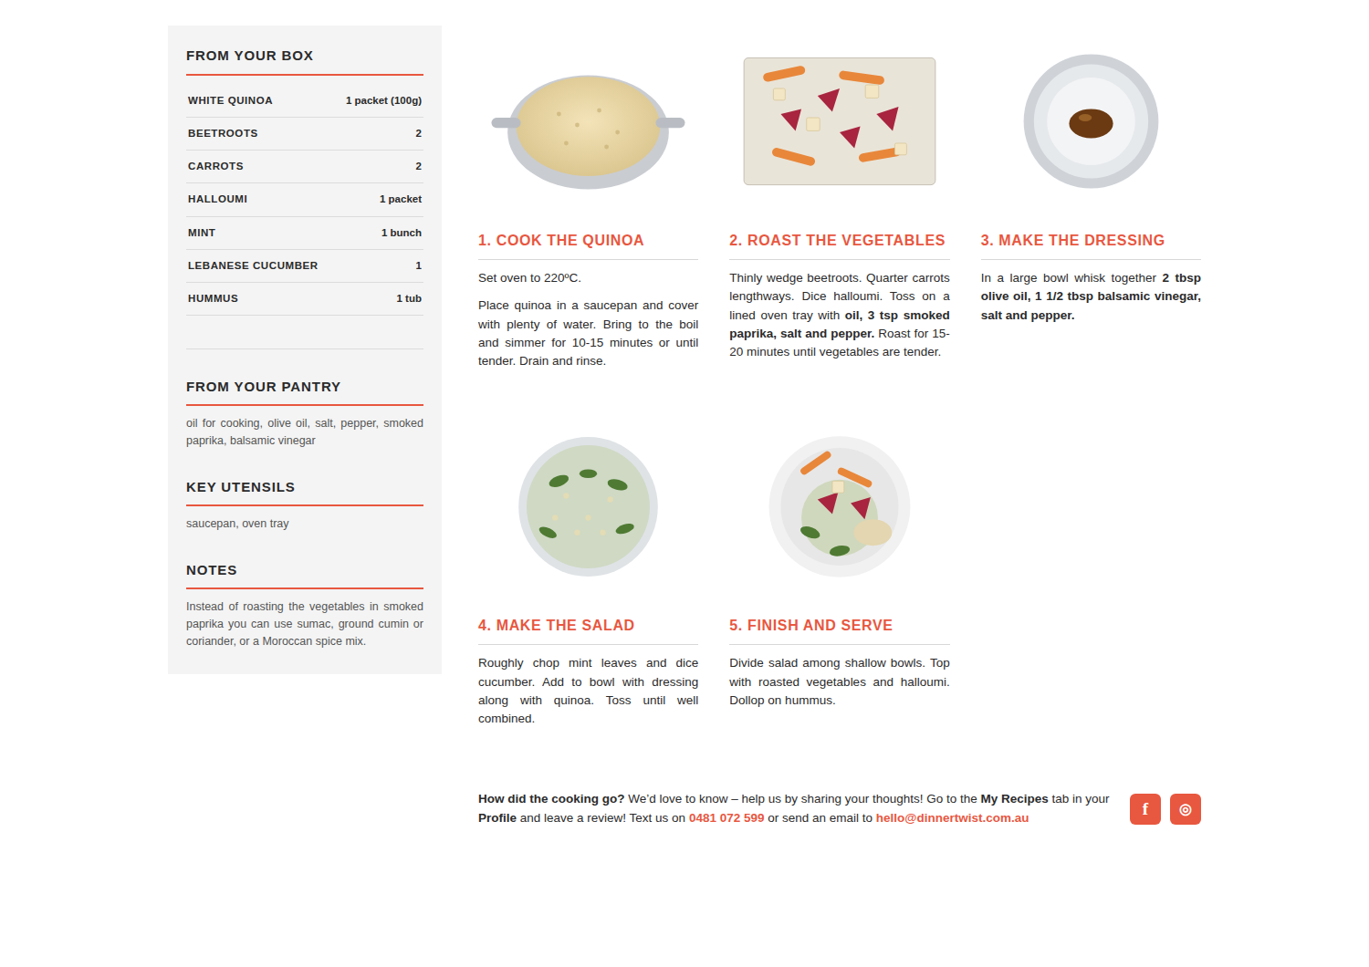From Your Box
| White Quinoa | 1 packet (100g) |
| Beetroots | 2 |
| Carrots | 2 |
| Halloumi | 1 packet |
| Mint | 1 bunch |
| Lebanese Cucumber | 1 |
| Hummus | 1 tub |
From Your Pantry
oil for cooking, olive oil, salt, pepper, smoked paprika, balsamic vinegar
Key Utensils
saucepan, oven tray
Notes
Instead of roasting the vegetables in smoked paprika you can use sumac, ground cumin or coriander, or a Moroccan spice mix.
1. Cook the Quinoa
Set oven to 220ºC.
Place quinoa in a saucepan and cover with plenty of water. Bring to the boil and simmer for 10-15 minutes or until tender. Drain and rinse.
2. Roast the Vegetables
Thinly wedge beetroots. Quarter carrots lengthways. Dice halloumi. Toss on a lined oven tray with oil, 3 tsp smoked paprika, salt and pepper. Roast for 15-20 minutes until vegetables are tender.
3. Make the Dressing
In a large bowl whisk together 2 tbsp olive oil, 1 1/2 tbsp balsamic vinegar, salt and pepper.
4. Make the Salad
Roughly chop mint leaves and dice cucumber. Add to bowl with dressing along with quinoa. Toss until well combined.
5. Finish and Serve
Divide salad among shallow bowls. Top with roasted vegetables and halloumi. Dollop on hummus.
How did the cooking go? We’d love to know – help us by sharing your thoughts! Go to the My Recipes tab in your Profile and leave a review! Text us on 0481 072 599 or send an email to hello@dinnertwist.com.au
f ◎